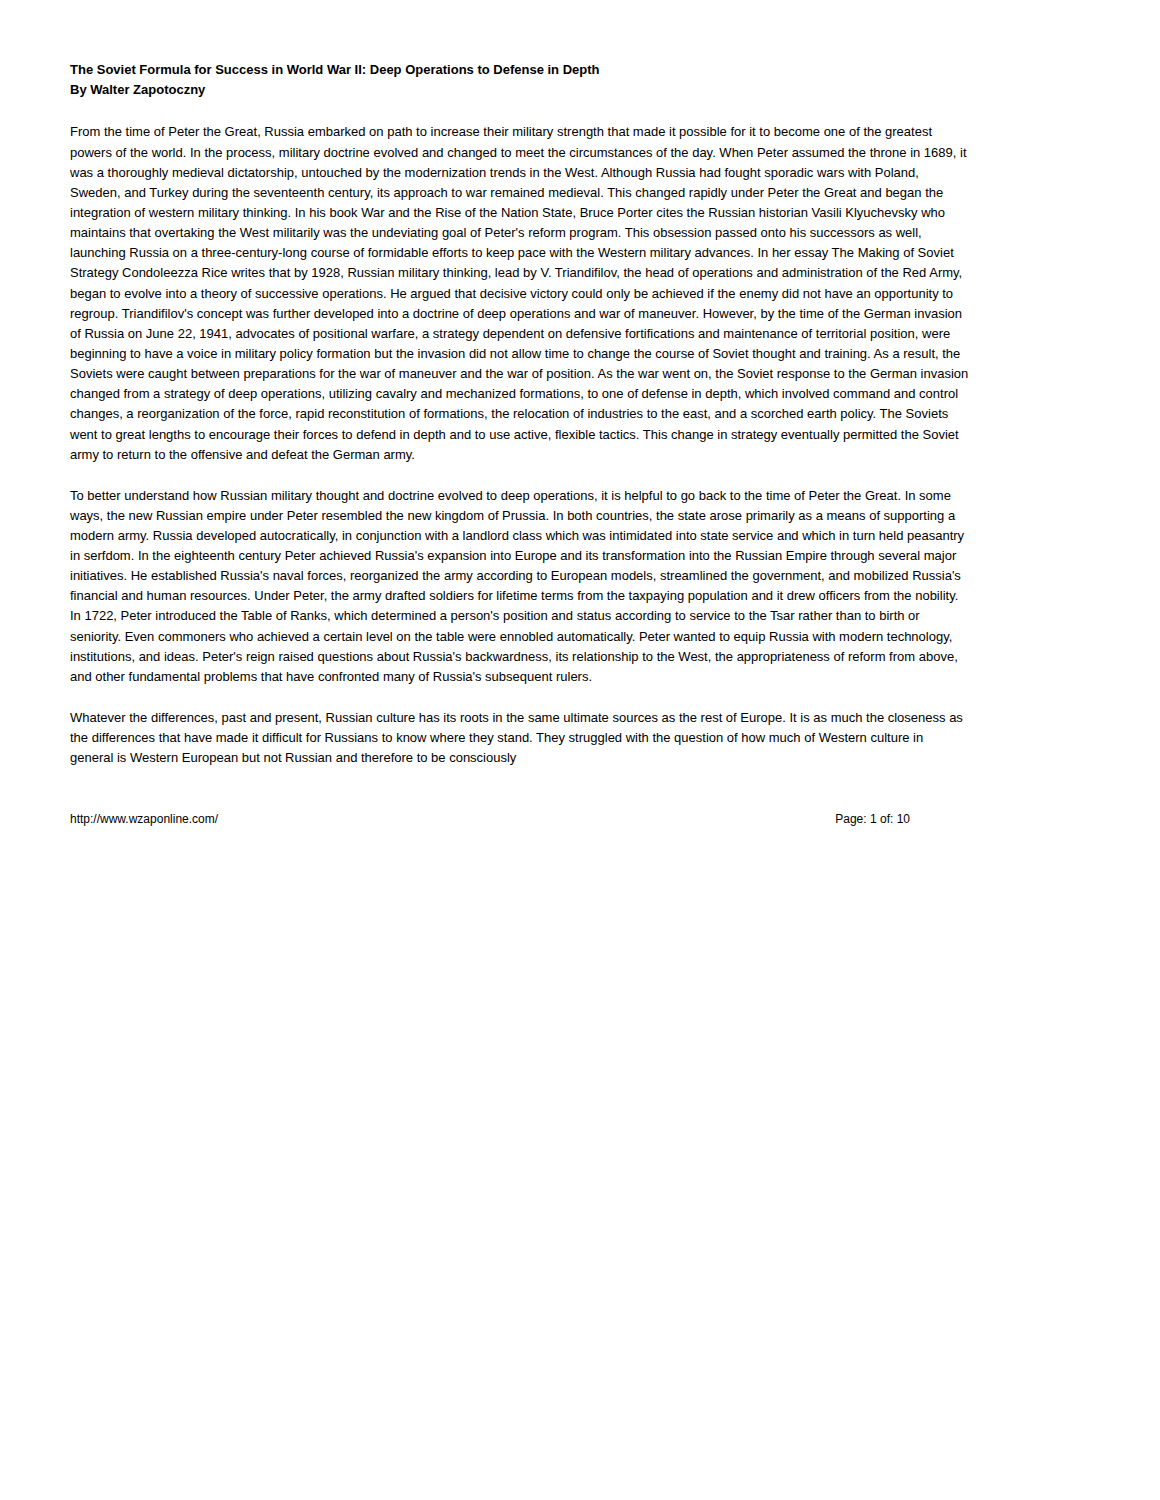The Soviet Formula for Success in World War II: Deep Operations to Defense in Depth By Walter Zapotoczny
From the time of Peter the Great, Russia embarked on path to increase their military strength that made it possible for it to become one of the greatest powers of the world. In the process, military doctrine evolved and changed to meet the circumstances of the day. When Peter assumed the throne in 1689, it was a thoroughly medieval dictatorship, untouched by the modernization trends in the West. Although Russia had fought sporadic wars with Poland, Sweden, and Turkey during the seventeenth century, its approach to war remained medieval. This changed rapidly under Peter the Great and began the integration of western military thinking. In his book War and the Rise of the Nation State, Bruce Porter cites the Russian historian Vasili Klyuchevsky who maintains that overtaking the West militarily was the undeviating goal of Peter's reform program. This obsession passed onto his successors as well, launching Russia on a three-century-long course of formidable efforts to keep pace with the Western military advances. In her essay The Making of Soviet Strategy Condoleezza Rice writes that by 1928, Russian military thinking, lead by V. Triandifilov, the head of operations and administration of the Red Army, began to evolve into a theory of successive operations. He argued that decisive victory could only be achieved if the enemy did not have an opportunity to regroup. Triandifilov's concept was further developed into a doctrine of deep operations and war of maneuver. However, by the time of the German invasion of Russia on June 22, 1941, advocates of positional warfare, a strategy dependent on defensive fortifications and maintenance of territorial position, were beginning to have a voice in military policy formation but the invasion did not allow time to change the course of Soviet thought and training. As a result, the Soviets were caught between preparations for the war of maneuver and the war of position. As the war went on, the Soviet response to the German invasion changed from a strategy of deep operations, utilizing cavalry and mechanized formations, to one of defense in depth, which involved command and control changes, a reorganization of the force, rapid reconstitution of formations, the relocation of industries to the east, and a scorched earth policy. The Soviets went to great lengths to encourage their forces to defend in depth and to use active, flexible tactics. This change in strategy eventually permitted the Soviet army to return to the offensive and defeat the German army.
To better understand how Russian military thought and doctrine evolved to deep operations, it is helpful to go back to the time of Peter the Great. In some ways, the new Russian empire under Peter resembled the new kingdom of Prussia. In both countries, the state arose primarily as a means of supporting a modern army. Russia developed autocratically, in conjunction with a landlord class which was intimidated into state service and which in turn held peasantry in serfdom. In the eighteenth century Peter achieved Russia's expansion into Europe and its transformation into the Russian Empire through several major initiatives. He established Russia's naval forces, reorganized the army according to European models, streamlined the government, and mobilized Russia's financial and human resources. Under Peter, the army drafted soldiers for lifetime terms from the taxpaying population and it drew officers from the nobility. In 1722, Peter introduced the Table of Ranks, which determined a person's position and status according to service to the Tsar rather than to birth or seniority. Even commoners who achieved a certain level on the table were ennobled automatically. Peter wanted to equip Russia with modern technology, institutions, and ideas. Peter's reign raised questions about Russia's backwardness, its relationship to the West, the appropriateness of reform from above, and other fundamental problems that have confronted many of Russia's subsequent rulers.
Whatever the differences, past and present, Russian culture has its roots in the same ultimate sources as the rest of Europe. It is as much the closeness as the differences that have made it difficult for Russians to know where they stand. They struggled with the question of how much of Western culture in general is Western European but not Russian and therefore to be consciously
http://www.wzaponline.com/ Page: 1 of: 10